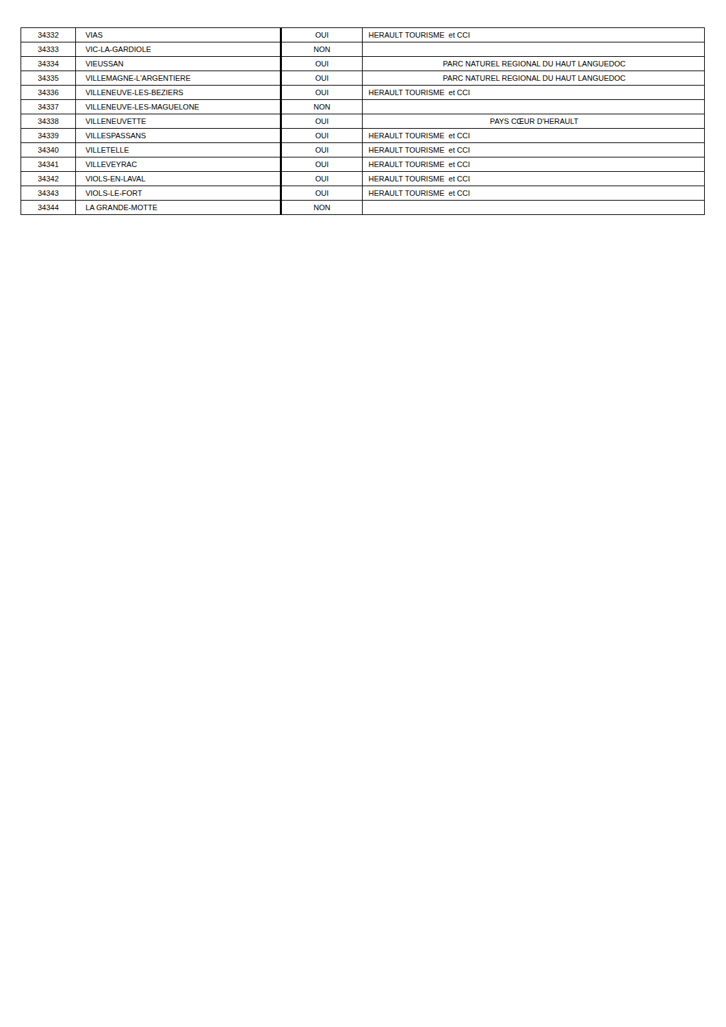| 34332 | VIAS | OUI | HERAULT TOURISME et CCI |
| 34333 | VIC-LA-GARDIOLE | NON | |
| 34334 | VIEUSSAN | OUI | PARC NATUREL REGIONAL DU HAUT LANGUEDOC |
| 34335 | VILLEMAGNE-L'ARGENTIERE | OUI | PARC NATUREL REGIONAL DU HAUT LANGUEDOC |
| 34336 | VILLENEUVE-LES-BEZIERS | OUI | HERAULT TOURISME et CCI |
| 34337 | VILLENEUVE-LES-MAGUELONE | NON | |
| 34338 | VILLENEUVETTE | OUI | PAYS CŒUR D'HERAULT |
| 34339 | VILLESPASSANS | OUI | HERAULT TOURISME et CCI |
| 34340 | VILLETELLE | OUI | HERAULT TOURISME et CCI |
| 34341 | VILLEVEYRAC | OUI | HERAULT TOURISME et CCI |
| 34342 | VIOLS-EN-LAVAL | OUI | HERAULT TOURISME et CCI |
| 34343 | VIOLS-LE-FORT | OUI | HERAULT TOURISME et CCI |
| 34344 | LA GRANDE-MOTTE | NON | |